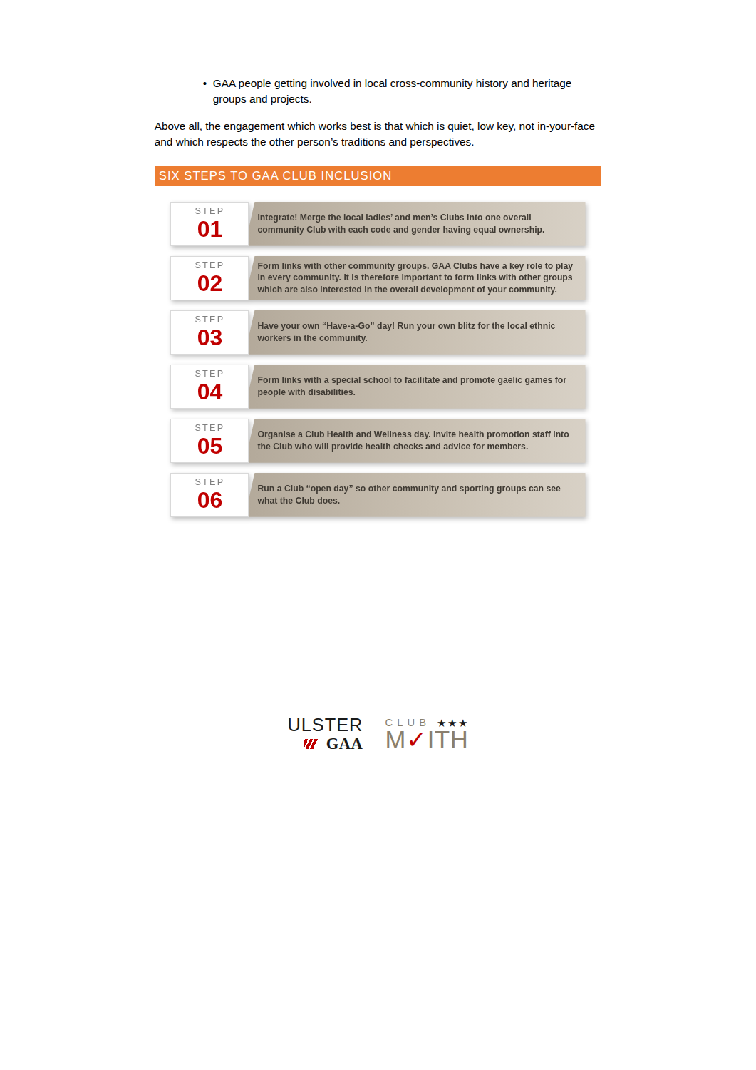GAA people getting involved in local cross-community history and heritage groups and projects.
Above all, the engagement which works best is that which is quiet, low key, not in-your-face and which respects the other person’s traditions and perspectives.
SIX STEPS TO GAA CLUB INCLUSION
STEP 01
Integrate! Merge the local ladies’ and men’s Clubs into one overall community Club with each code and gender having equal ownership.
STEP 02
Form links with other community groups. GAA Clubs have a key role to play in every community. It is therefore important to form links with other groups which are also interested in the overall development of your community.
STEP 03
Have your own “Have-a-Go” day! Run your own blitz for the local ethnic workers in the community.
STEP 04
Form links with a special school to facilitate and promote gaelic games for people with disabilities.
STEP 05
Organise a Club Health and Wellness day. Invite health promotion staff into the Club who will provide health checks and advice for members.
STEP 06
Run a Club “open day” so other community and sporting groups can see what the Club does.
ULSTER GAA
CLUB ★★★
M✓ITH